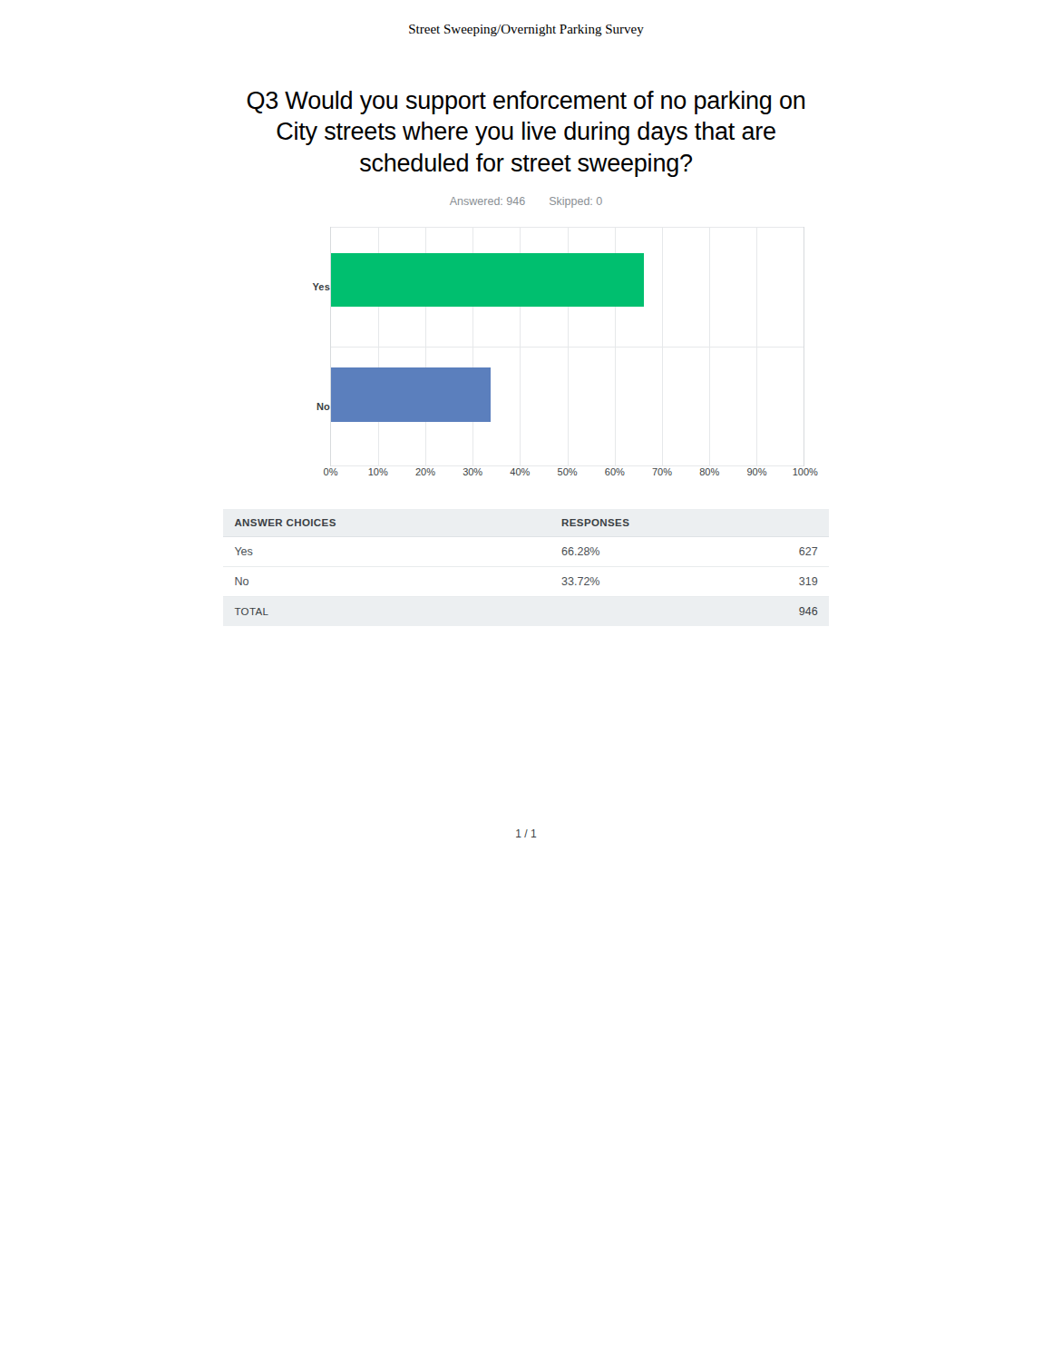Street Sweeping/Overnight Parking Survey
Q3 Would you support enforcement of no parking on City streets where you live during days that are scheduled for street sweeping?
Answered: 946 Skipped: 0
| Yes | |
| No |
| | 0% 10% 20% 30% 40% 50% 60% 70% 80% 90% 100% |
| ANSWER CHOICES | RESPONSES |
| --- | --- |
| Yes | 66.28% | 627 |
| No | 33.72% | 319 |
| TOTAL | | 946 |
1 / 1